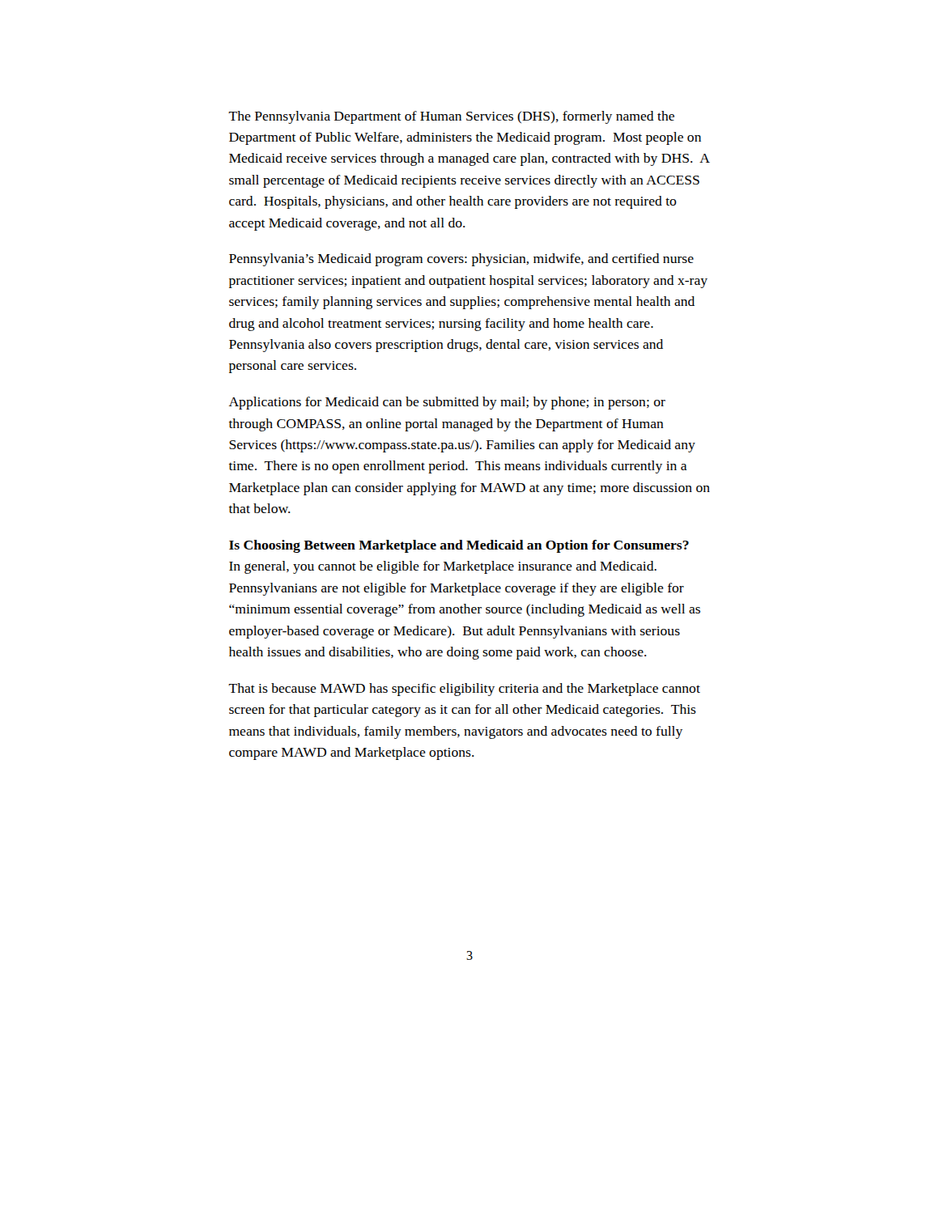The Pennsylvania Department of Human Services (DHS), formerly named the Department of Public Welfare, administers the Medicaid program. Most people on Medicaid receive services through a managed care plan, contracted with by DHS. A small percentage of Medicaid recipients receive services directly with an ACCESS card. Hospitals, physicians, and other health care providers are not required to accept Medicaid coverage, and not all do.
Pennsylvania’s Medicaid program covers: physician, midwife, and certified nurse practitioner services; inpatient and outpatient hospital services; laboratory and x-ray services; family planning services and supplies; comprehensive mental health and drug and alcohol treatment services; nursing facility and home health care. Pennsylvania also covers prescription drugs, dental care, vision services and personal care services.
Applications for Medicaid can be submitted by mail; by phone; in person; or through COMPASS, an online portal managed by the Department of Human Services (https://www.compass.state.pa.us/). Families can apply for Medicaid any time. There is no open enrollment period. This means individuals currently in a Marketplace plan can consider applying for MAWD at any time; more discussion on that below.
Is Choosing Between Marketplace and Medicaid an Option for Consumers?
In general, you cannot be eligible for Marketplace insurance and Medicaid. Pennsylvanians are not eligible for Marketplace coverage if they are eligible for “minimum essential coverage” from another source (including Medicaid as well as employer-based coverage or Medicare). But adult Pennsylvanians with serious health issues and disabilities, who are doing some paid work, can choose.
That is because MAWD has specific eligibility criteria and the Marketplace cannot screen for that particular category as it can for all other Medicaid categories. This means that individuals, family members, navigators and advocates need to fully compare MAWD and Marketplace options.
3